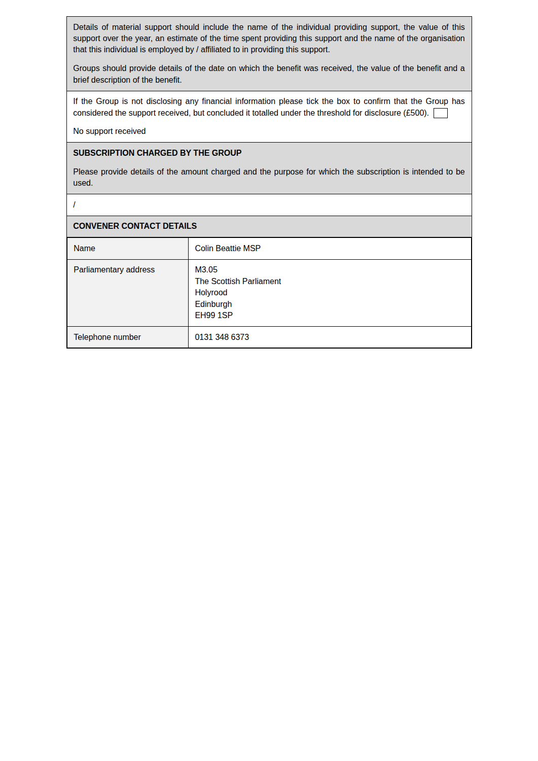| Details of material support should include the name of the individual providing support, the value of this support over the year, an estimate of the time spent providing this support and the name of the organisation that this individual is employed by / affiliated to in providing this support. Groups should provide details of the date on which the benefit was received, the value of the benefit and a brief description of the benefit. |
| If the Group is not disclosing any financial information please tick the box to confirm that the Group has considered the support received, but concluded it totalled under the threshold for disclosure (£500). No support received |
| Subscription charged by the group Please provide details of the amount charged and the purpose for which the subscription is intended to be used. |
| / |
| Convener contact details |
| / Name / Colin Beattie MSP / / Parliamentary address / M3.05 The Scottish Parliament Holyrood Edinburgh EH99 1SP / / Telephone number / 0131 348 6373 / |